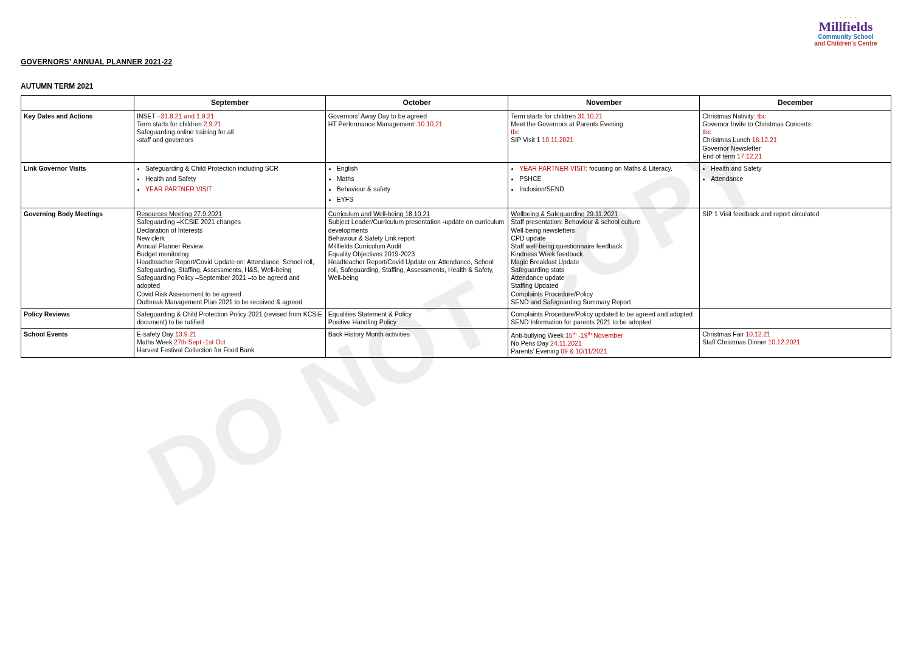DO NOT COPY
• • • • •
Millfields
Community School
and Children's Centre
GOVERNORS’ ANNUAL PLANNER 2021-22
AUTUMN TERM 2021
| | September | October | November | December |
| --- | --- | --- | --- | --- |
| Key Dates and Actions | INSET – 31.8.21 and 1.9.21 Term starts for children 2.9.21 Safeguarding online training for all -staff and governors | Governors’ Away Day to be agreed HT Performance Management: .10.10.21 | Term starts for children 31.10.21 Meet the Governors at Parents Evening tbc SIP Visit 1 10.11.2021 | Christmas Nativity: tbc Governor Invite to Christmas Concerts: tbc Christmas Lunch 16.12.21 Governor Newsletter End of term 17.12.21 |
| Link Governor Visits | Safeguarding & Child Protection including SCR Health and Safety YEAR PARTNER VISIT | English Maths Behaviour & safety EYFS | YEAR PARTNER VISIT: focusing on Maths & Literacy. PSHCE Inclusion/SEND | Health and Safety Attendance |
| Governing Body Meetings | Resources Meeting 27.9.2021 Safeguarding –KCSiE 2021 changes Declaration of Interests New clerk Annual Planner Review Budget monitoring Headteacher Report/Covid Update on: Attendance, School roll, Safeguarding, Staffing, Assessments, H&S, Well-being Safeguarding Policy –September 2021 –to be agreed and adopted Covid Risk Assessment to be agreed Outbreak Management Plan 2021 to be received & agreed | Curriculum and Well-being 18.10.21 Subject Leader/Curriculum presentation -update on curriculum developments Behaviour & Safety Link report Millfields Curriculum Audit Equality Objectives 2019-2023 Headteacher Report/Covid Update on: Attendance, School roll, Safeguarding, Staffing, Assessments, Health & Safety, Well-being | Wellbeing & Safeguarding 29.11.2021 Staff presentation: Behaviour & school culture Well-being newsletters CPD update Staff well-being questionnaire feedback Kindness Week feedback Magic Breakfast Update Safeguarding stats Attendance update Staffing Updated Complaints Procedure/Policy SEND and Safeguarding Summary Report | SIP 1 Visit feedback and report circulated |
| Policy Reviews | Safeguarding & Child Protection Policy 2021 (revised from KCSiE document) to be ratified | Equalities Statement & Policy Positive Handling Policy | Complaints Procedure/Policy updated to be agreed and adopted SEND Information for parents 2021 to be adopted | |
| School Events | E-safety Day 13.9.21 Maths Week 27th Sept -1st Oct Harvest Festival Collection for Food Bank | Back History Month activities | Anti-bullying Week 15 th -19 th November No Pens Day 24.11.2021 Parents’ Evening 09 & 10/11/2021 | Christmas Fair 10.12.21 Staff Christmas Dinner 10.12.2021 |